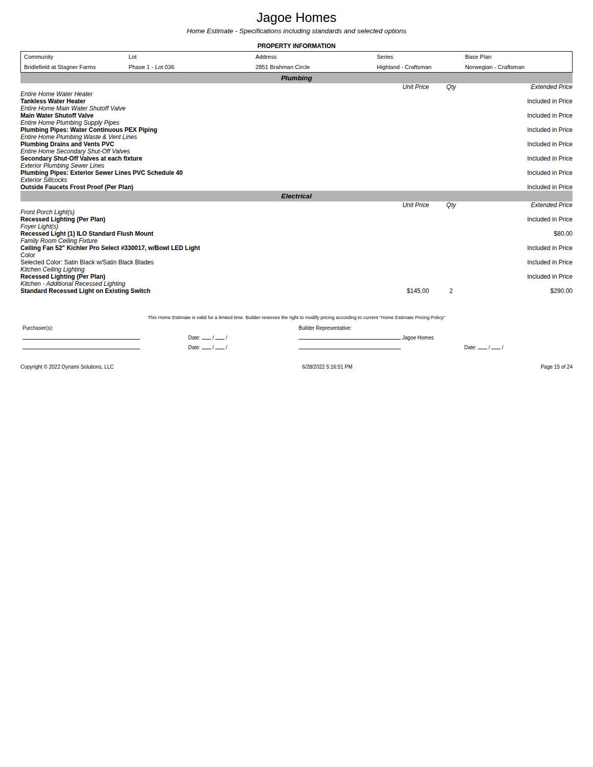Jagoe Homes
Home Estimate - Specifications including standards and selected options
PROPERTY INFORMATION
| Community | Lot | Address | Series | Base Plan |
| Bridlefield at Stagner Farms | Phase 1 - Lot 036 | 2851 Brahman Circle | Highland - Craftsman | Norwegian - Craftsman |
Plumbing
| | Unit Price | Qty | Extended Price |
| Entire Home Water Heater | | | |
| Tankless Water Heater | | | Included in Price |
| Entire Home Main Water Shutoff Valve | | | |
| Main Water Shutoff Valve | | | Included in Price |
| Entire Home Plumbing Supply Pipes | | | |
| Plumbing Pipes: Water Continuous PEX Piping | | | Included in Price |
| Entire Home Plumbing Waste & Vent Lines | | | |
| Plumbing Drains and Vents PVC | | | Included in Price |
| Entire Home Secondary Shut-Off Valves | | | |
| Secondary Shut-Off Valves at each fixture | | | Included in Price |
| Exterior Plumbing Sewer Lines | | | |
| Plumbing Pipes: Exterior Sewer Lines PVC Schedule 40 | | | Included in Price |
| Exterior Sillcocks | | | |
| Outside Faucets Frost Proof (Per Plan) | | | Included in Price |
Electrical
| | Unit Price | Qty | Extended Price |
| Front Porch Light(s) | | | |
| Recessed Lighting (Per Plan) | | | Included in Price |
| Foyer Light(s) | | | |
| Recessed Light (1) ILO Standard Flush Mount | | | $80.00 |
| Family Room Ceiling Fixture | | | |
| Ceiling Fan 52" Kichler Pro Select #330017, w/Bowl LED Light | | | Included in Price |
| Color | | | |
| Selected Color: Satin Black w/Satin Black Blades | | | Included in Price |
| Kitchen Ceiling Lighting | | | |
| Recessed Lighting (Per Plan) | | | Included in Price |
| Kitchen - Additional Recessed Lighting | | | |
| Standard Recessed Light on Existing Switch | $145.00 | 2 | $290.00 |
This Home Estimate is valid for a limited time. Builder reserves the right to modify pricing according to current "Home Estimate Pricing Policy"
| Purchaser(s): | | Builder Representative: | |
| | Date: / / | Jagoe Homes | |
| | Date: / / | | Date: / / |
Copyright © 2022 Dynami Solutions, LLC
6/28/2022 5:16:51 PM
Page 15 of 24